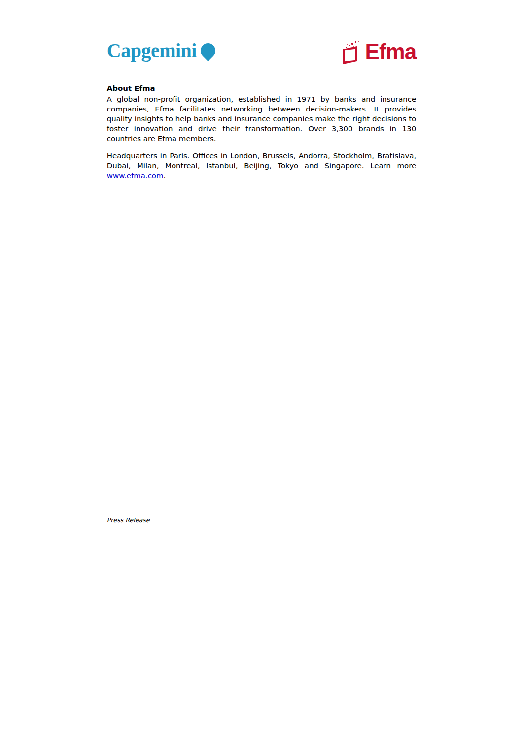Capgemini
Efma
About Efma
A global non-profit organization, established in 1971 by banks and insurance companies, Efma facilitates networking between decision-makers. It provides quality insights to help banks and insurance companies make the right decisions to foster innovation and drive their transformation. Over 3,300 brands in 130 countries are Efma members.
Headquarters in Paris. Offices in London, Brussels, Andorra, Stockholm, Bratislava, Dubai, Milan, Montreal, Istanbul, Beijing, Tokyo and Singapore. Learn more www.efma.com.
Press Release